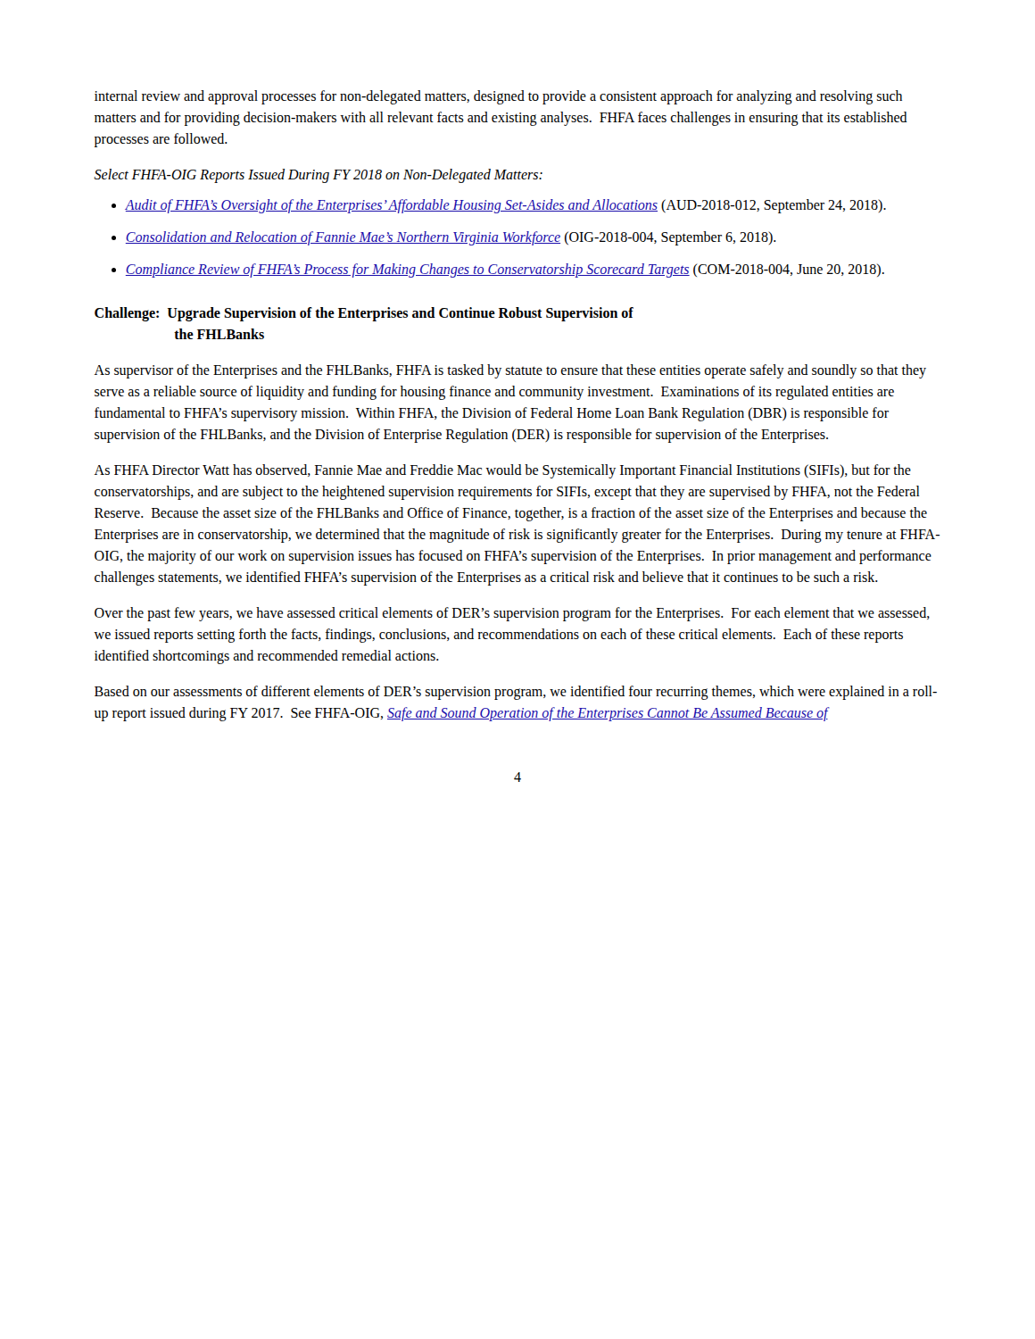internal review and approval processes for non-delegated matters, designed to provide a consistent approach for analyzing and resolving such matters and for providing decision-makers with all relevant facts and existing analyses. FHFA faces challenges in ensuring that its established processes are followed.
Select FHFA-OIG Reports Issued During FY 2018 on Non-Delegated Matters:
Audit of FHFA’s Oversight of the Enterprises’ Affordable Housing Set-Asides and Allocations (AUD-2018-012, September 24, 2018).
Consolidation and Relocation of Fannie Mae’s Northern Virginia Workforce (OIG-2018-004, September 6, 2018).
Compliance Review of FHFA’s Process for Making Changes to Conservatorship Scorecard Targets (COM-2018-004, June 20, 2018).
Challenge: Upgrade Supervision of the Enterprises and Continue Robust Supervision ofthe FHLBanks
As supervisor of the Enterprises and the FHLBanks, FHFA is tasked by statute to ensure that these entities operate safely and soundly so that they serve as a reliable source of liquidity and funding for housing finance and community investment. Examinations of its regulated entities are fundamental to FHFA’s supervisory mission. Within FHFA, the Division of Federal Home Loan Bank Regulation (DBR) is responsible for supervision of the FHLBanks, and the Division of Enterprise Regulation (DER) is responsible for supervision of the Enterprises.
As FHFA Director Watt has observed, Fannie Mae and Freddie Mac would be Systemically Important Financial Institutions (SIFIs), but for the conservatorships, and are subject to the heightened supervision requirements for SIFIs, except that they are supervised by FHFA, not the Federal Reserve. Because the asset size of the FHLBanks and Office of Finance, together, is a fraction of the asset size of the Enterprises and because the Enterprises are in conservatorship, we determined that the magnitude of risk is significantly greater for the Enterprises. During my tenure at FHFA-OIG, the majority of our work on supervision issues has focused on FHFA’s supervision of the Enterprises. In prior management and performance challenges statements, we identified FHFA’s supervision of the Enterprises as a critical risk and believe that it continues to be such a risk.
Over the past few years, we have assessed critical elements of DER’s supervision program for the Enterprises. For each element that we assessed, we issued reports setting forth the facts, findings, conclusions, and recommendations on each of these critical elements. Each of these reports identified shortcomings and recommended remedial actions.
Based on our assessments of different elements of DER’s supervision program, we identified four recurring themes, which were explained in a roll-up report issued during FY 2017. See FHFA-OIG, Safe and Sound Operation of the Enterprises Cannot Be Assumed Because of
4